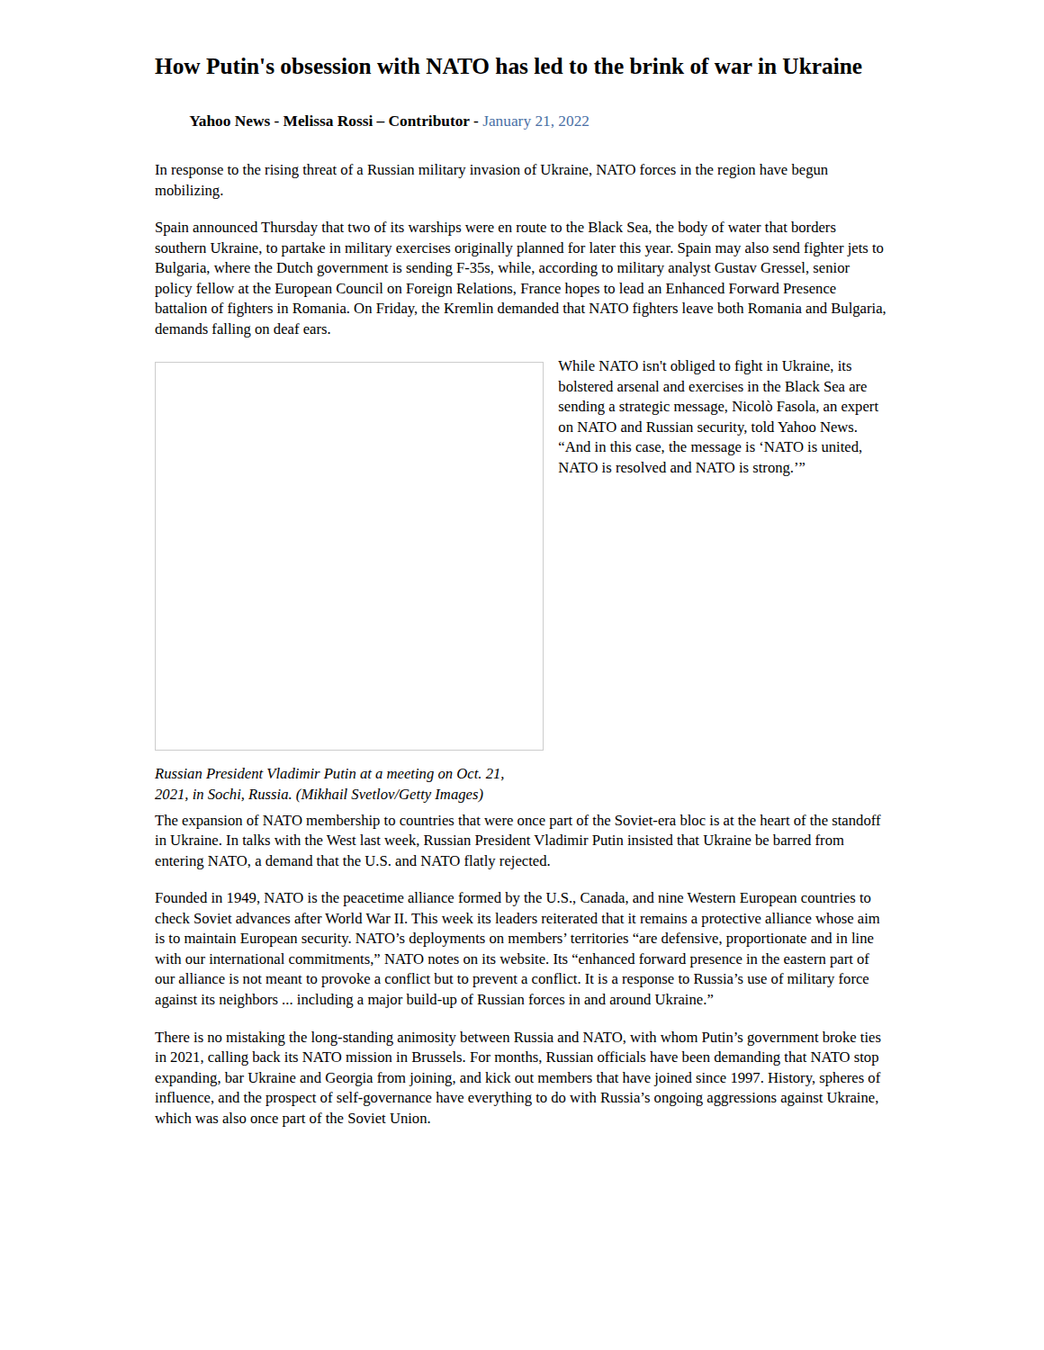How Putin's obsession with NATO has led to the brink of war in Ukraine
Yahoo News - Melissa Rossi – Contributor - January 21, 2022
In response to the rising threat of a Russian military invasion of Ukraine, NATO forces in the region have begun mobilizing.
Spain announced Thursday that two of its warships were en route to the Black Sea, the body of water that borders southern Ukraine, to partake in military exercises originally planned for later this year. Spain may also send fighter jets to Bulgaria, where the Dutch government is sending F-35s, while, according to military analyst Gustav Gressel, senior policy fellow at the European Council on Foreign Relations, France hopes to lead an Enhanced Forward Presence battalion of fighters in Romania. On Friday, the Kremlin demanded that NATO fighters leave both Romania and Bulgaria, demands falling on deaf ears.
Russian President Vladimir Putin at a meeting on Oct. 21, 2021, in Sochi, Russia. (Mikhail Svetlov/Getty Images)
While NATO isn't obliged to fight in Ukraine, its bolstered arsenal and exercises in the Black Sea are sending a strategic message, Nicolò Fasola, an expert on NATO and Russian security, told Yahoo News. “And in this case, the message is ‘NATO is united, NATO is resolved and NATO is strong.’”
The expansion of NATO membership to countries that were once part of the Soviet-era bloc is at the heart of the standoff in Ukraine. In talks with the West last week, Russian President Vladimir Putin insisted that Ukraine be barred from entering NATO, a demand that the U.S. and NATO flatly rejected.
Founded in 1949, NATO is the peacetime alliance formed by the U.S., Canada, and nine Western European countries to check Soviet advances after World War II. This week its leaders reiterated that it remains a protective alliance whose aim is to maintain European security. NATO’s deployments on members’ territories “are defensive, proportionate and in line with our international commitments,” NATO notes on its website. Its “enhanced forward presence in the eastern part of our alliance is not meant to provoke a conflict but to prevent a conflict. It is a response to Russia’s use of military force against its neighbors ... including a major build-up of Russian forces in and around Ukraine.”
There is no mistaking the long-standing animosity between Russia and NATO, with whom Putin’s government broke ties in 2021, calling back its NATO mission in Brussels. For months, Russian officials have been demanding that NATO stop expanding, bar Ukraine and Georgia from joining, and kick out members that have joined since 1997. History, spheres of influence, and the prospect of self-governance have everything to do with Russia’s ongoing aggressions against Ukraine, which was also once part of the Soviet Union.